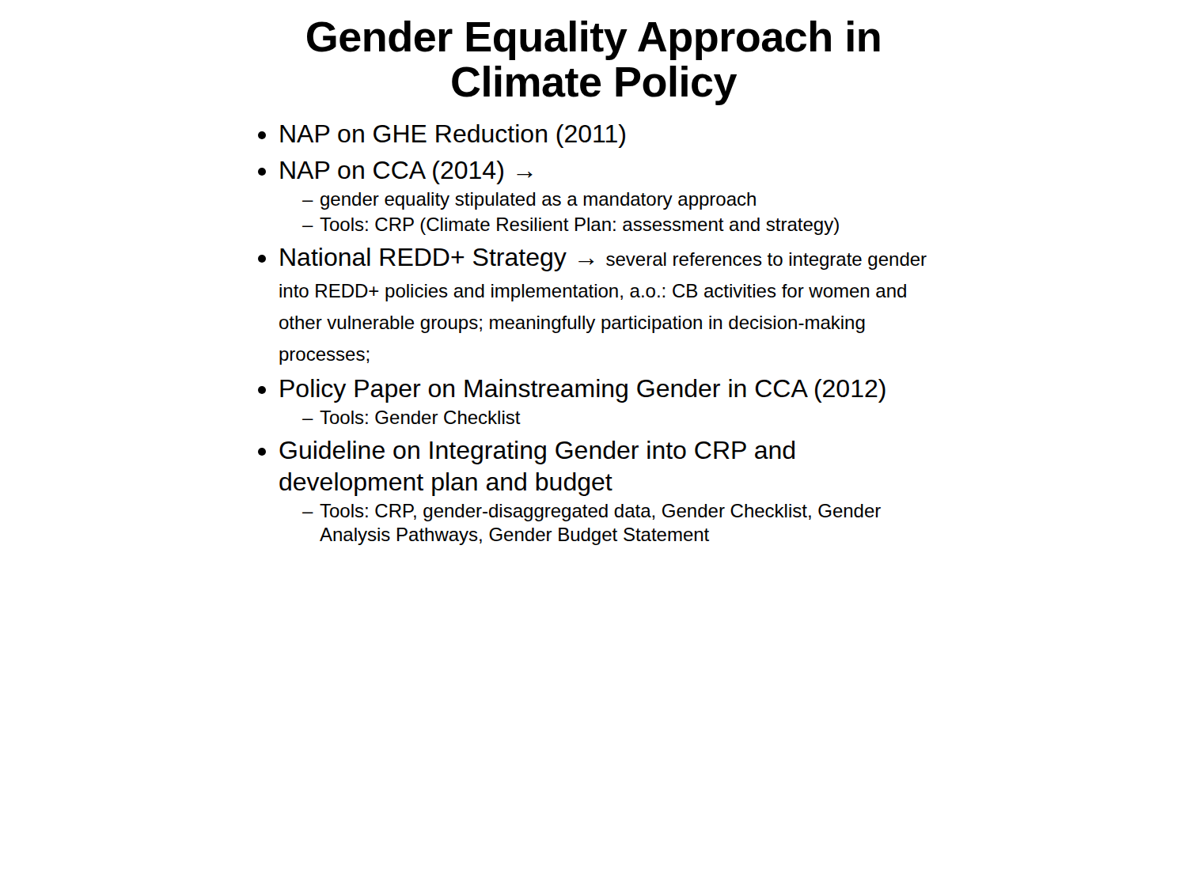Gender Equality Approach in Climate Policy
NAP on GHE Reduction (2011)
NAP on CCA (2014) →
gender equality stipulated as a mandatory approach
Tools: CRP (Climate Resilient Plan: assessment and strategy)
National REDD+ Strategy → several references to integrate gender into REDD+ policies and implementation, a.o.: CB activities for women and other vulnerable groups; meaningfully participation in decision-making processes;
Policy Paper on Mainstreaming Gender in CCA (2012)
Tools: Gender Checklist
Guideline on Integrating Gender into CRP and development plan and budget
Tools: CRP, gender-disaggregated data, Gender Checklist, Gender Analysis Pathways, Gender Budget Statement